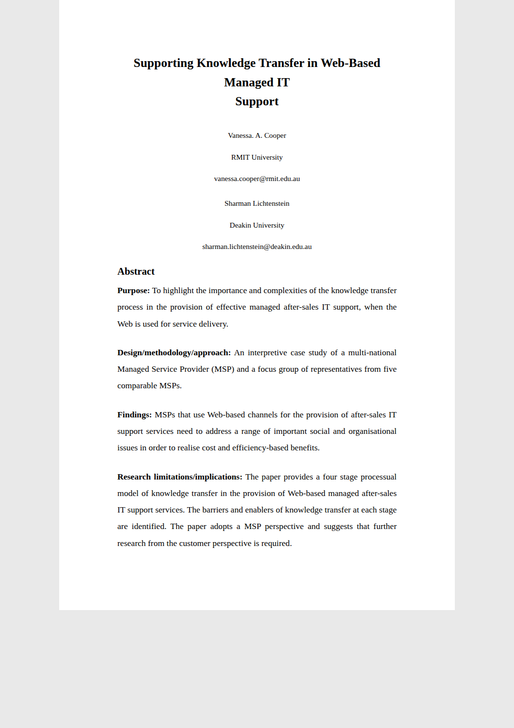Supporting Knowledge Transfer in Web-Based Managed IT
Support
Vanessa. A. Cooper
RMIT University
vanessa.cooper@rmit.edu.au
Sharman Lichtenstein
Deakin University
sharman.lichtenstein@deakin.edu.au
Abstract
Purpose: To highlight the importance and complexities of the knowledge transfer process in the provision of effective managed after-sales IT support, when the Web is used for service delivery.
Design/methodology/approach: An interpretive case study of a multi-national Managed Service Provider (MSP) and a focus group of representatives from five comparable MSPs.
Findings: MSPs that use Web-based channels for the provision of after-sales IT support services need to address a range of important social and organisational issues in order to realise cost and efficiency-based benefits.
Research limitations/implications: The paper provides a four stage processual model of knowledge transfer in the provision of Web-based managed after-sales IT support services. The barriers and enablers of knowledge transfer at each stage are identified. The paper adopts a MSP perspective and suggests that further research from the customer perspective is required.